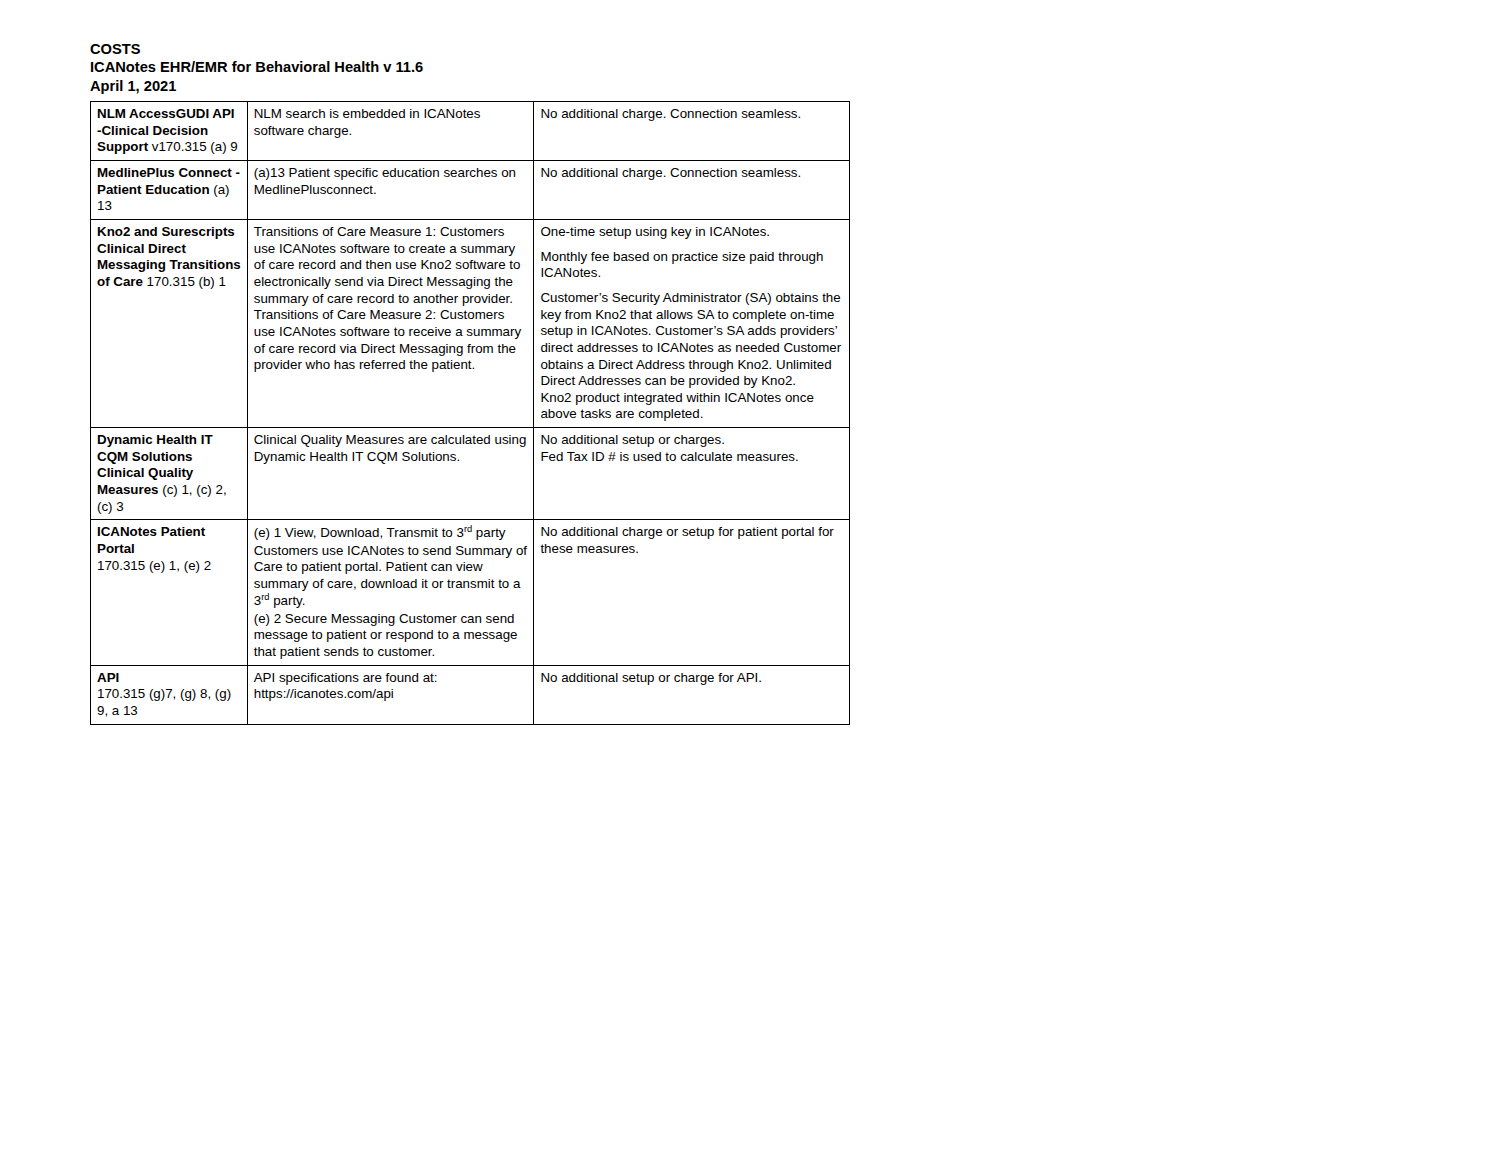COSTS
ICANotes EHR/EMR for Behavioral Health v 11.6
April 1, 2021
| NLM AccessGUDI API -Clinical Decision Support v170.315 (a) 9 | NLM search is embedded in ICANotes software charge. | No additional charge. Connection seamless. |
| MedlinePlus Connect -Patient Education (a) 13 | (a)13 Patient specific education searches on MedlinePlusconnect. | No additional charge. Connection seamless. |
| Kno2 and Surescripts Clinical Direct Messaging Transitions of Care 170.315 (b) 1 | Transitions of Care Measure 1: Customers use ICANotes software to create a summary of care record and then use Kno2 software to electronically send via Direct Messaging the summary of care record to another provider. Transitions of Care Measure 2: Customers use ICANotes software to receive a summary of care record via Direct Messaging from the provider who has referred the patient. | One-time setup using key in ICANotes. Monthly fee based on practice size paid through ICANotes. Customer’s Security Administrator (SA) obtains the key from Kno2 that allows SA to complete on-time setup in ICANotes. Customer’s SA adds providers’ direct addresses to ICANotes as needed Customer obtains a Direct Address through Kno2. Unlimited Direct Addresses can be provided by Kno2. Kno2 product integrated within ICANotes once above tasks are completed. |
| Dynamic Health IT CQM Solutions Clinical Quality Measures (c) 1, (c) 2, (c) 3 | Clinical Quality Measures are calculated using Dynamic Health IT CQM Solutions. | No additional setup or charges. Fed Tax ID # is used to calculate measures. |
| ICANotes Patient Portal 170.315 (e) 1, (e) 2 | (e) 1 View, Download, Transmit to 3 rd party Customers use ICANotes to send Summary of Care to patient portal. Patient can view summary of care, download it or transmit to a 3 rd party. (e) 2 Secure Messaging Customer can send message to patient or respond to a message that patient sends to customer. | No additional charge or setup for patient portal for these measures. |
| API 170.315 (g)7, (g) 8, (g) 9, a 13 | API specifications are found at: https://icanotes.com/api | No additional setup or charge for API. |